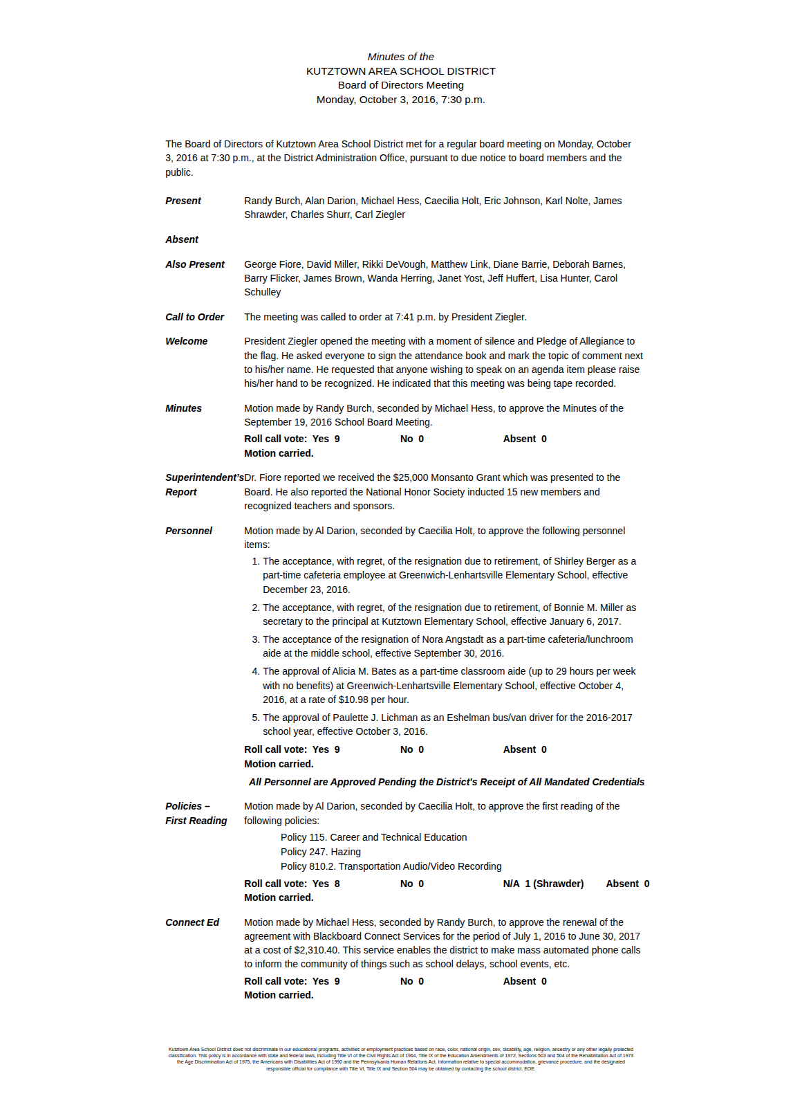Minutes of the
KUTZTOWN AREA SCHOOL DISTRICT
Board of Directors Meeting
Monday, October 3, 2016, 7:30 p.m.
The Board of Directors of Kutztown Area School District met for a regular board meeting on Monday, October 3, 2016 at 7:30 p.m., at the District Administration Office, pursuant to due notice to board members and the public.
| Present | Randy Burch, Alan Darion, Michael Hess, Caecilia Holt, Eric Johnson, Karl Nolte, James Shrawder, Charles Shurr, Carl Ziegler |
| Absent | |
| Also Present | George Fiore, David Miller, Rikki DeVough, Matthew Link, Diane Barrie, Deborah Barnes, Barry Flicker, James Brown, Wanda Herring, Janet Yost, Jeff Huffert, Lisa Hunter, Carol Schulley |
| Call to Order | The meeting was called to order at 7:41 p.m. by President Ziegler. |
| Welcome | President Ziegler opened the meeting with a moment of silence and Pledge of Allegiance to the flag. He asked everyone to sign the attendance book and mark the topic of comment next to his/her name. He requested that anyone wishing to speak on an agenda item please raise his/her hand to be recognized. He indicated that this meeting was being tape recorded. |
| Minutes | Motion made by Randy Burch, seconded by Michael Hess, to approve the Minutes of the September 19, 2016 School Board Meeting. Roll call vote: Yes 9 No 0 Absent 0 Motion carried. |
| Superintendent’s Report | Dr. Fiore reported we received the $25,000 Monsanto Grant which was presented to the Board. He also reported the National Honor Society inducted 15 new members and recognized teachers and sponsors. |
| Personnel | Motion made by Al Darion, seconded by Caecilia Holt, to approve the following personnel items: The acceptance, with regret, of the resignation due to retirement, of Shirley Berger as a part-time cafeteria employee at Greenwich-Lenhartsville Elementary School, effective December 23, 2016. The acceptance, with regret, of the resignation due to retirement, of Bonnie M. Miller as secretary to the principal at Kutztown Elementary School, effective January 6, 2017. The acceptance of the resignation of Nora Angstadt as a part-time cafeteria/lunchroom aide at the middle school, effective September 30, 2016. The approval of Alicia M. Bates as a part-time classroom aide (up to 29 hours per week with no benefits) at Greenwich-Lenhartsville Elementary School, effective October 4, 2016, at a rate of $10.98 per hour. The approval of Paulette J. Lichman as an Eshelman bus/van driver for the 2016-2017 school year, effective October 3, 2016. Roll call vote: Yes 9 No 0 Absent 0 Motion carried. All Personnel are Approved Pending the District's Receipt of All Mandated Credentials |
| Policies – First Reading | Motion made by Al Darion, seconded by Caecilia Holt, to approve the first reading of the following policies: Policy 115. Career and Technical Education Policy 247. Hazing Policy 810.2. Transportation Audio/Video Recording Roll call vote: Yes 8 No 0 N/A 1 (Shrawder) Absent 0 Motion carried. |
| Connect Ed | Motion made by Michael Hess, seconded by Randy Burch, to approve the renewal of the agreement with Blackboard Connect Services for the period of July 1, 2016 to June 30, 2017 at a cost of $2,310.40. This service enables the district to make mass automated phone calls to inform the community of things such as school delays, school events, etc. Roll call vote: Yes 9 No 0 Absent 0 Motion carried. |
Kutztown Area School District does not discriminate in our educational programs, activities or employment practices based on race, color, national origin, sex, disability, age, religion, ancestry or any other legally protected classification. This policy is in accordance with state and federal laws, including Title VI of the Civil Rights Act of 1964, Title IX of the Education Amendments of 1972, Sections 503 and 504 of the Rehabilitation Act of 1973 the Age Discrimination Act of 1975, the Americans with Disabilities Act of 1990 and the Pennsylvania Human Relations Act. Information relative to special accommodation, grievance procedure, and the designated responsible official for compliance with Title VI, Title IX and Section 504 may be obtained by contacting the school district. EOE.